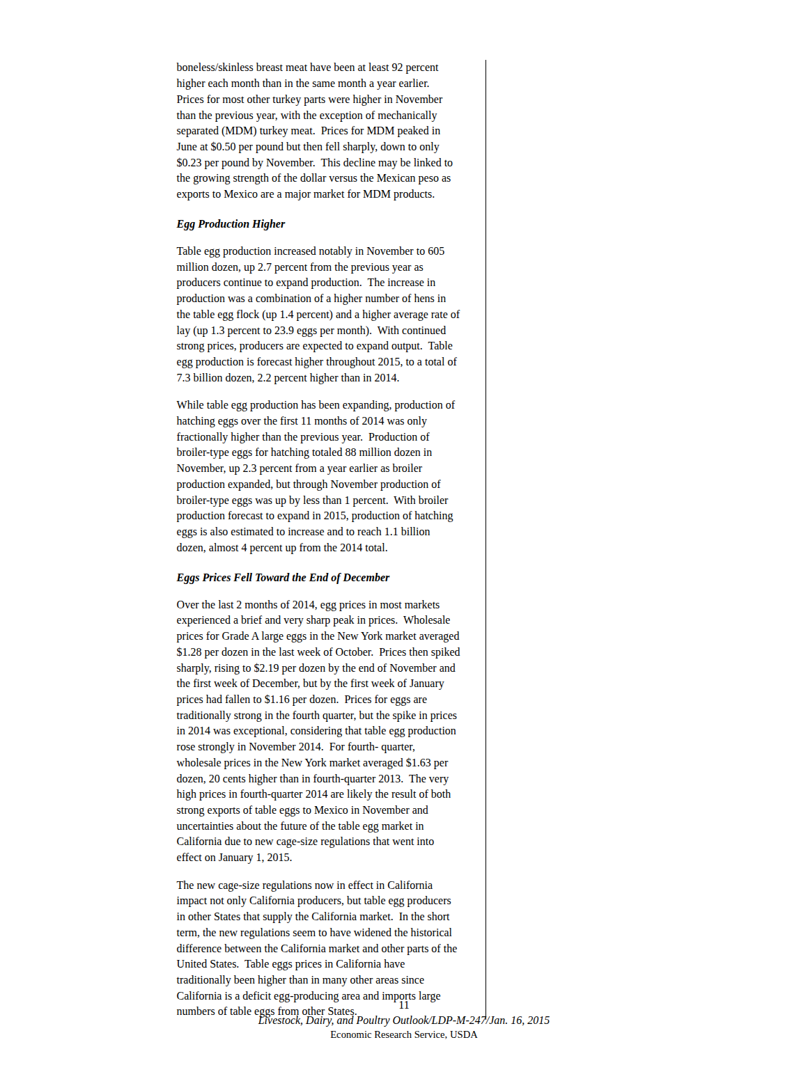boneless/skinless breast meat have been at least 92 percent higher each month than in the same month a year earlier. Prices for most other turkey parts were higher in November than the previous year, with the exception of mechanically separated (MDM) turkey meat. Prices for MDM peaked in June at $0.50 per pound but then fell sharply, down to only $0.23 per pound by November. This decline may be linked to the growing strength of the dollar versus the Mexican peso as exports to Mexico are a major market for MDM products.
Egg Production Higher
Table egg production increased notably in November to 605 million dozen, up 2.7 percent from the previous year as producers continue to expand production. The increase in production was a combination of a higher number of hens in the table egg flock (up 1.4 percent) and a higher average rate of lay (up 1.3 percent to 23.9 eggs per month). With continued strong prices, producers are expected to expand output. Table egg production is forecast higher throughout 2015, to a total of 7.3 billion dozen, 2.2 percent higher than in 2014.
While table egg production has been expanding, production of hatching eggs over the first 11 months of 2014 was only fractionally higher than the previous year. Production of broiler-type eggs for hatching totaled 88 million dozen in November, up 2.3 percent from a year earlier as broiler production expanded, but through November production of broiler-type eggs was up by less than 1 percent. With broiler production forecast to expand in 2015, production of hatching eggs is also estimated to increase and to reach 1.1 billion dozen, almost 4 percent up from the 2014 total.
Eggs Prices Fell Toward the End of December
Over the last 2 months of 2014, egg prices in most markets experienced a brief and very sharp peak in prices. Wholesale prices for Grade A large eggs in the New York market averaged $1.28 per dozen in the last week of October. Prices then spiked sharply, rising to $2.19 per dozen by the end of November and the first week of December, but by the first week of January prices had fallen to $1.16 per dozen. Prices for eggs are traditionally strong in the fourth quarter, but the spike in prices in 2014 was exceptional, considering that table egg production rose strongly in November 2014. For fourth- quarter, wholesale prices in the New York market averaged $1.63 per dozen, 20 cents higher than in fourth-quarter 2013. The very high prices in fourth-quarter 2014 are likely the result of both strong exports of table eggs to Mexico in November and uncertainties about the future of the table egg market in California due to new cage-size regulations that went into effect on January 1, 2015.
The new cage-size regulations now in effect in California impact not only California producers, but table egg producers in other States that supply the California market. In the short term, the new regulations seem to have widened the historical difference between the California market and other parts of the United States. Table eggs prices in California have traditionally been higher than in many other areas since California is a deficit egg-producing area and imports large numbers of table eggs from other States.
11
Livestock, Dairy, and Poultry Outlook/LDP-M-247/Jan. 16, 2015
Economic Research Service, USDA